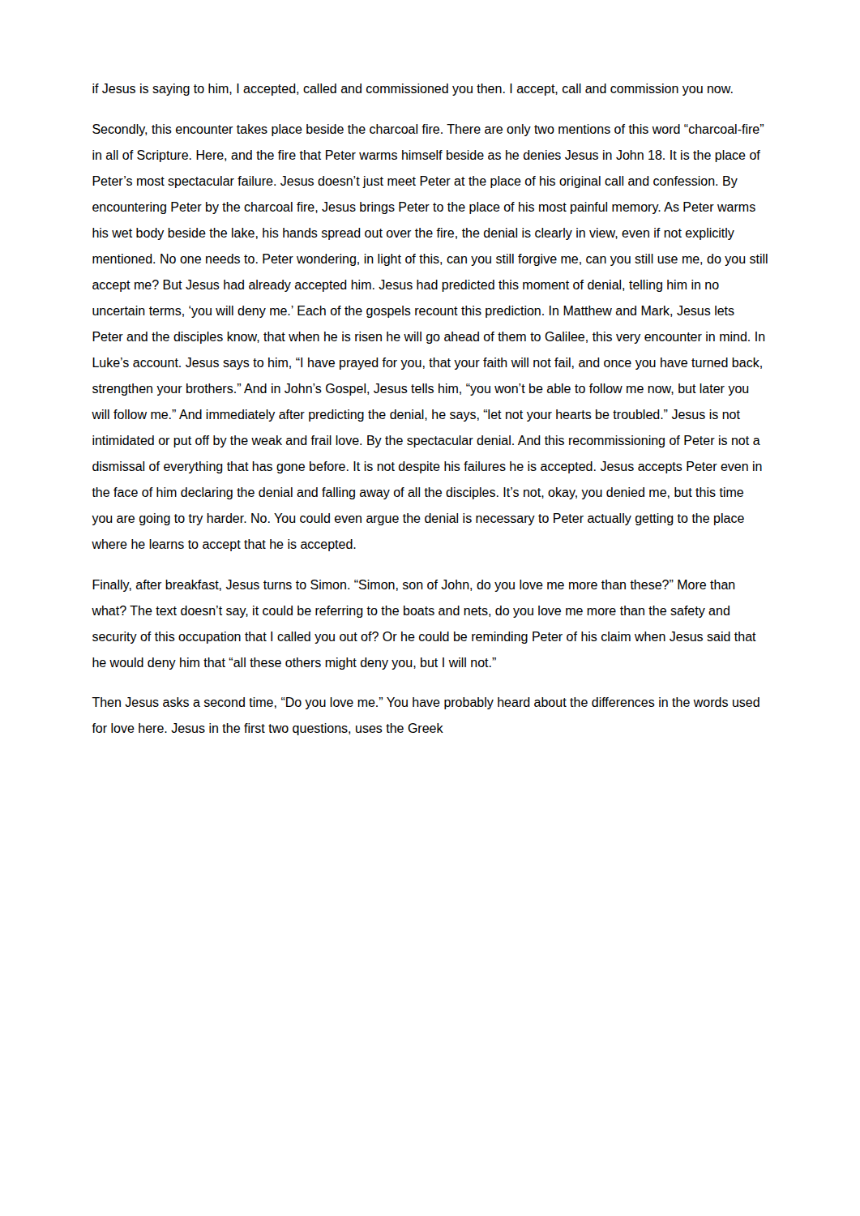if Jesus is saying to him, I accepted, called and commissioned you then. I accept, call and commission you now.
Secondly, this encounter takes place beside the charcoal fire. There are only two mentions of this word “charcoal-fire” in all of Scripture. Here, and the fire that Peter warms himself beside as he denies Jesus in John 18. It is the place of Peter’s most spectacular failure. Jesus doesn’t just meet Peter at the place of his original call and confession. By encountering Peter by the charcoal fire, Jesus brings Peter to the place of his most painful memory. As Peter warms his wet body beside the lake, his hands spread out over the fire, the denial is clearly in view, even if not explicitly mentioned. No one needs to. Peter wondering, in light of this, can you still forgive me, can you still use me, do you still accept me? But Jesus had already accepted him. Jesus had predicted this moment of denial, telling him in no uncertain terms, ‘you will deny me.’ Each of the gospels recount this prediction. In Matthew and Mark, Jesus lets Peter and the disciples know, that when he is risen he will go ahead of them to Galilee, this very encounter in mind. In Luke’s account. Jesus says to him, “I have prayed for you, that your faith will not fail, and once you have turned back, strengthen your brothers.” And in John’s Gospel, Jesus tells him, “you won’t be able to follow me now, but later you will follow me.” And immediately after predicting the denial, he says, “let not your hearts be troubled.” Jesus is not intimidated or put off by the weak and frail love. By the spectacular denial. And this recommissioning of Peter is not a dismissal of everything that has gone before. It is not despite his failures he is accepted. Jesus accepts Peter even in the face of him declaring the denial and falling away of all the disciples. It’s not, okay, you denied me, but this time you are going to try harder. No. You could even argue the denial is necessary to Peter actually getting to the place where he learns to accept that he is accepted.
Finally, after breakfast, Jesus turns to Simon. “Simon, son of John, do you love me more than these?” More than what? The text doesn’t say, it could be referring to the boats and nets, do you love me more than the safety and security of this occupation that I called you out of? Or he could be reminding Peter of his claim when Jesus said that he would deny him that “all these others might deny you, but I will not.”
Then Jesus asks a second time, “Do you love me.” You have probably heard about the differences in the words used for love here. Jesus in the first two questions, uses the Greek